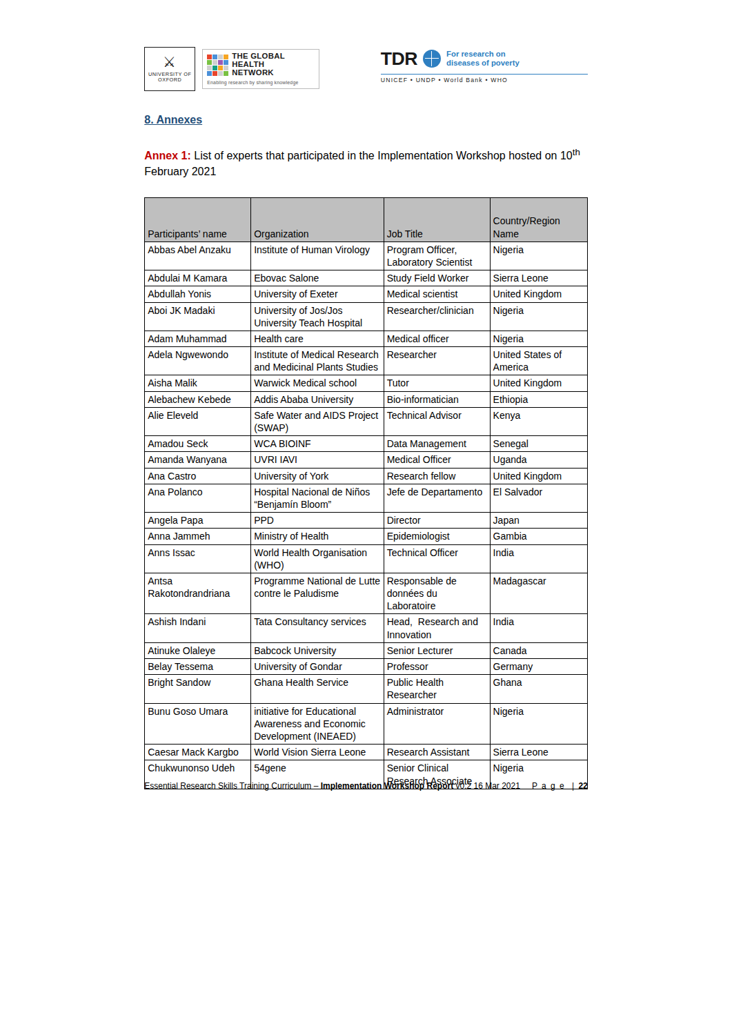⚔
UNIVERSITY OF
OXFORD
THE GLOBAL
HEALTH
NETWORK
Enabling research by sharing knowledge
TDR
For research on
diseases of poverty
UNICEF • UNDP • World Bank • WHO
8. Annexes
Annex 1: List of experts that participated in the Implementation Workshop hosted on 10th February 2021
| Participants’ name | Organization | Job Title | Country/Region Name |
| --- | --- | --- | --- |
| Abbas Abel Anzaku | Institute of Human Virology | Program Officer, Laboratory Scientist | Nigeria |
| Abdulai M Kamara | Ebovac Salone | Study Field Worker | Sierra Leone |
| Abdullah Yonis | University of Exeter | Medical scientist | United Kingdom |
| Aboi JK Madaki | University of Jos/Jos University Teach Hospital | Researcher/clinician | Nigeria |
| Adam Muhammad | Health care | Medical officer | Nigeria |
| Adela Ngwewondo | Institute of Medical Research and Medicinal Plants Studies | Researcher | United States of America |
| Aisha Malik | Warwick Medical school | Tutor | United Kingdom |
| Alebachew Kebede | Addis Ababa University | Bio-informatician | Ethiopia |
| Alie Eleveld | Safe Water and AIDS Project (SWAP) | Technical Advisor | Kenya |
| Amadou Seck | WCA BIOINF | Data Management | Senegal |
| Amanda Wanyana | UVRI IAVI | Medical Officer | Uganda |
| Ana Castro | University of York | Research fellow | United Kingdom |
| Ana Polanco | Hospital Nacional de Niños “Benjamín Bloom” | Jefe de Departamento | El Salvador |
| Angela Papa | PPD | Director | Japan |
| Anna Jammeh | Ministry of Health | Epidemiologist | Gambia |
| Anns Issac | World Health Organisation (WHO) | Technical Officer | India |
| Antsa Rakotondrandriana | Programme National de Lutte contre le Paludisme | Responsable de données du Laboratoire | Madagascar |
| Ashish Indani | Tata Consultancy services | Head, Research and Innovation | India |
| Atinuke Olaleye | Babcock University | Senior Lecturer | Canada |
| Belay Tessema | University of Gondar | Professor | Germany |
| Bright Sandow | Ghana Health Service | Public Health Researcher | Ghana |
| Bunu Goso Umara | initiative for Educational Awareness and Economic Development (INEAED) | Administrator | Nigeria |
| Caesar Mack Kargbo | World Vision Sierra Leone | Research Assistant | Sierra Leone |
| Chukwunonso Udeh | 54gene | Senior Clinical Research Associate | Nigeria |
Essential Research Skills Training Curriculum – Implementation Workshop Report v0.2 16 Mar 2021
P a g e | 22